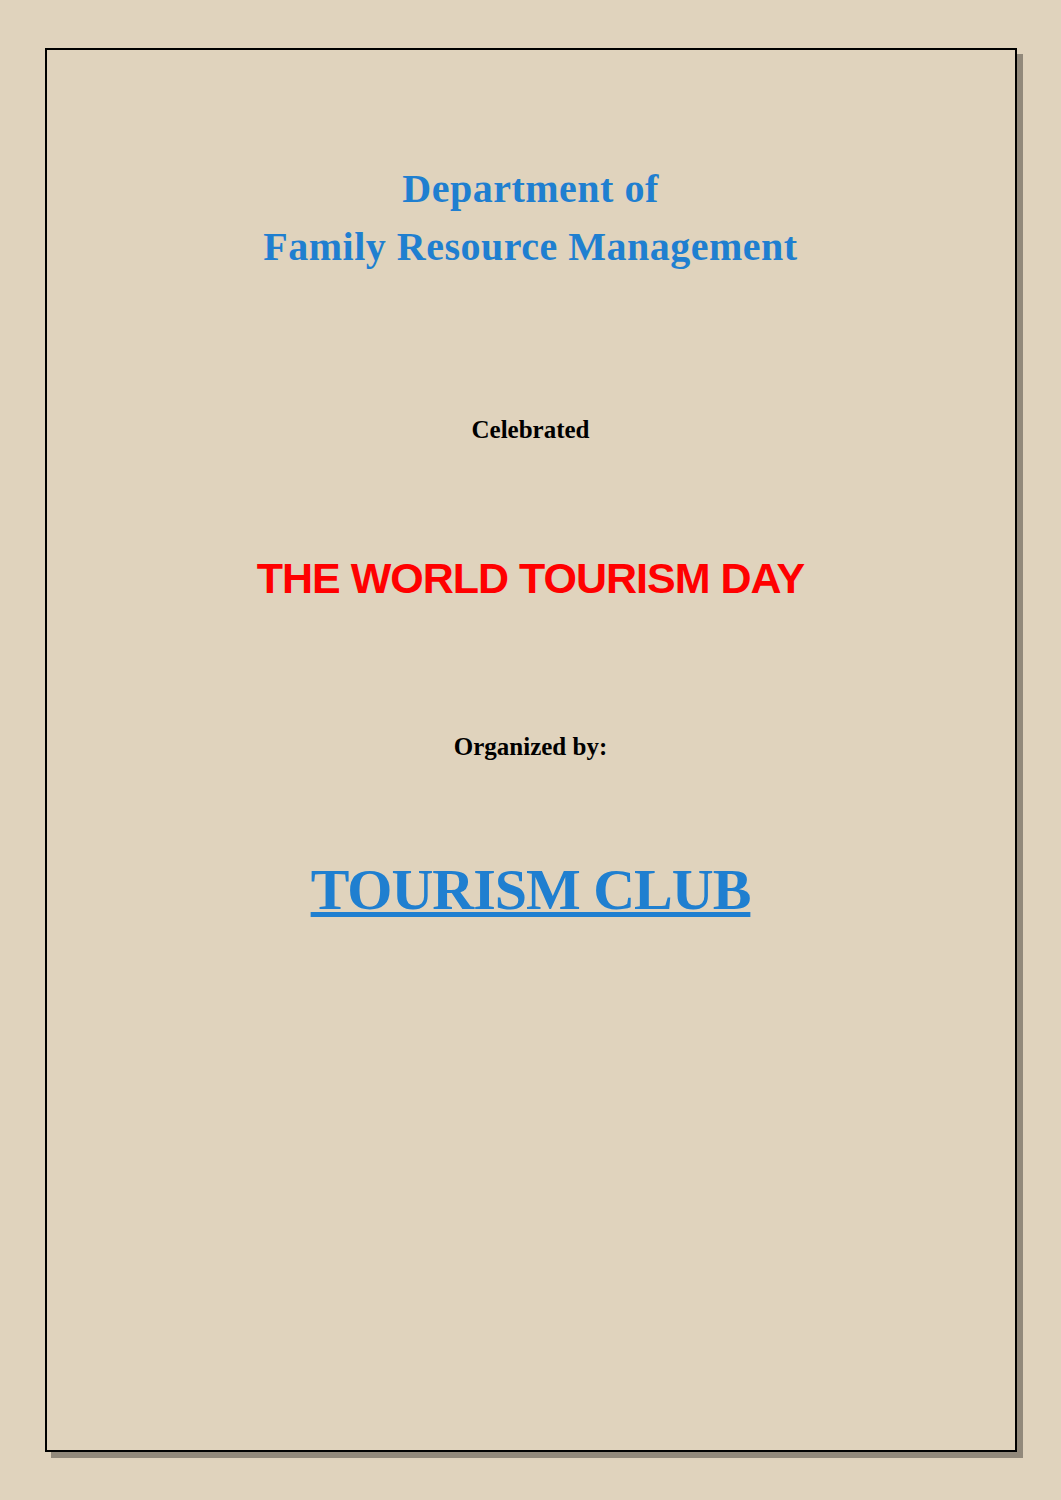Department of
Family Resource Management
Celebrated
THE WORLD TOURISM DAY
Organized by:
TOURISM CLUB